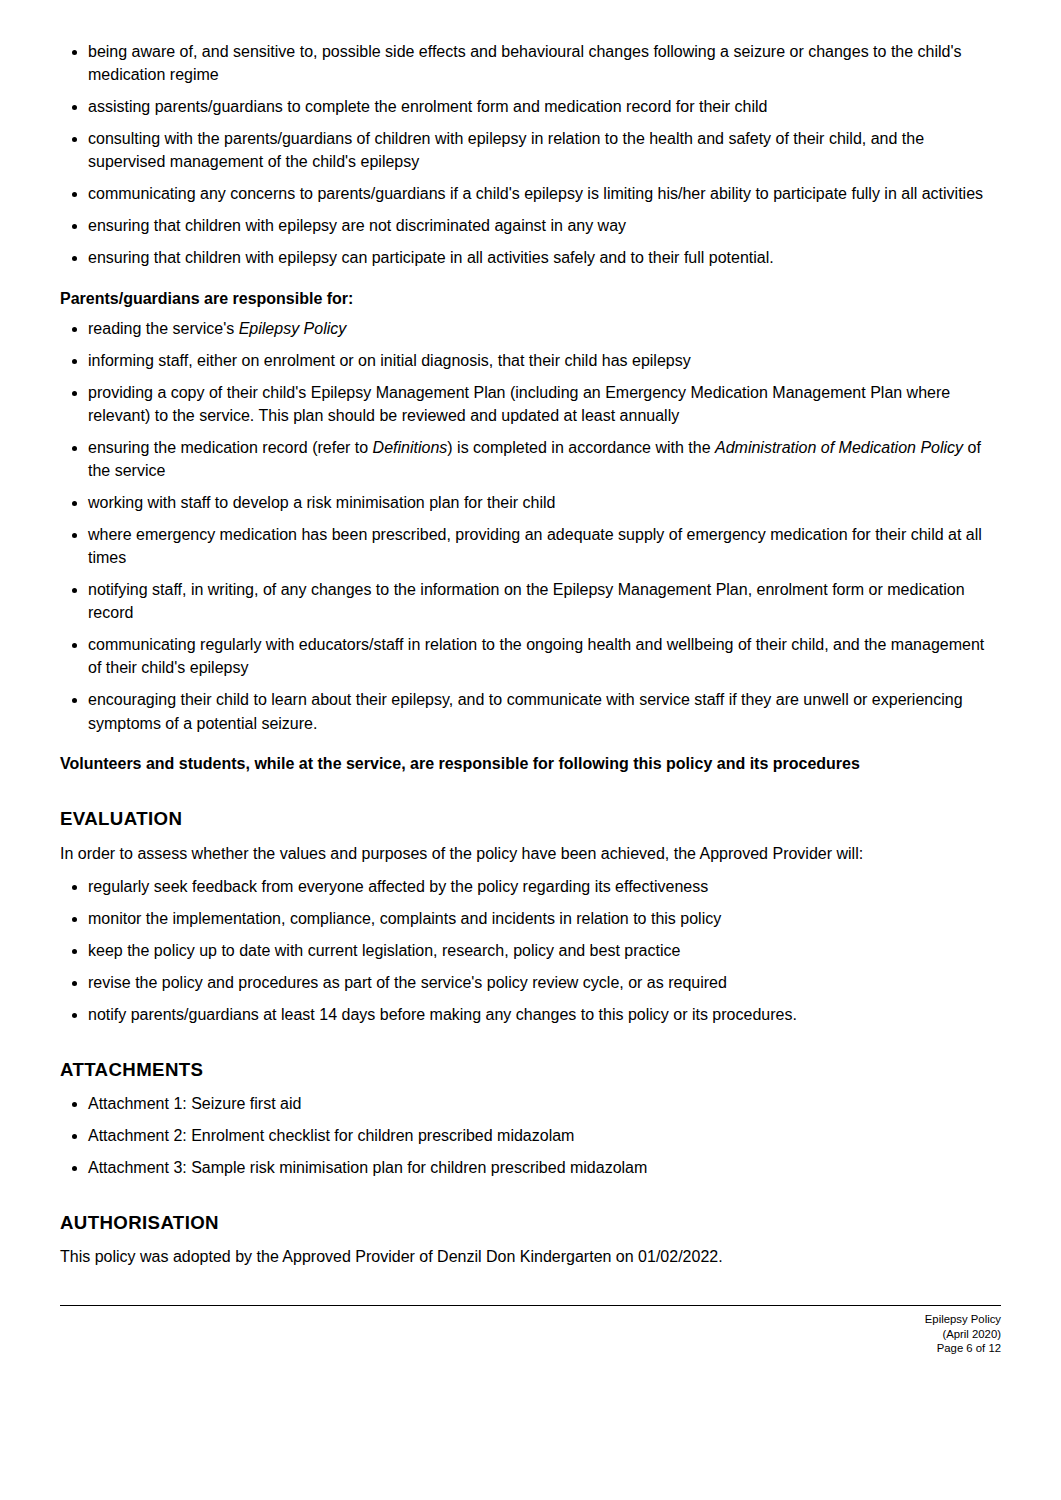being aware of, and sensitive to, possible side effects and behavioural changes following a seizure or changes to the child's medication regime
assisting parents/guardians to complete the enrolment form and medication record for their child
consulting with the parents/guardians of children with epilepsy in relation to the health and safety of their child, and the supervised management of the child's epilepsy
communicating any concerns to parents/guardians if a child's epilepsy is limiting his/her ability to participate fully in all activities
ensuring that children with epilepsy are not discriminated against in any way
ensuring that children with epilepsy can participate in all activities safely and to their full potential.
Parents/guardians are responsible for:
reading the service's Epilepsy Policy
informing staff, either on enrolment or on initial diagnosis, that their child has epilepsy
providing a copy of their child's Epilepsy Management Plan (including an Emergency Medication Management Plan where relevant) to the service. This plan should be reviewed and updated at least annually
ensuring the medication record (refer to Definitions) is completed in accordance with the Administration of Medication Policy of the service
working with staff to develop a risk minimisation plan for their child
where emergency medication has been prescribed, providing an adequate supply of emergency medication for their child at all times
notifying staff, in writing, of any changes to the information on the Epilepsy Management Plan, enrolment form or medication record
communicating regularly with educators/staff in relation to the ongoing health and wellbeing of their child, and the management of their child's epilepsy
encouraging their child to learn about their epilepsy, and to communicate with service staff if they are unwell or experiencing symptoms of a potential seizure.
Volunteers and students, while at the service, are responsible for following this policy and its procedures
EVALUATION
In order to assess whether the values and purposes of the policy have been achieved, the Approved Provider will:
regularly seek feedback from everyone affected by the policy regarding its effectiveness
monitor the implementation, compliance, complaints and incidents in relation to this policy
keep the policy up to date with current legislation, research, policy and best practice
revise the policy and procedures as part of the service's policy review cycle, or as required
notify parents/guardians at least 14 days before making any changes to this policy or its procedures.
ATTACHMENTS
Attachment 1: Seizure first aid
Attachment 2: Enrolment checklist for children prescribed midazolam
Attachment 3: Sample risk minimisation plan for children prescribed midazolam
AUTHORISATION
This policy was adopted by the Approved Provider of Denzil Don Kindergarten on 01/02/2022.
Epilepsy Policy
(April 2020)
Page 6 of 12